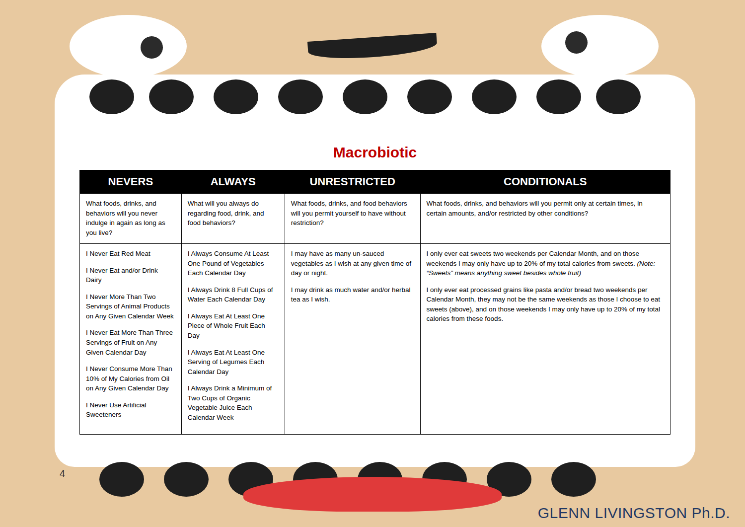Macrobiotic
| NEVERS | ALWAYS | UNRESTRICTED | CONDITIONALS |
| --- | --- | --- | --- |
| What foods, drinks, and behaviors will you never indulge in again as long as you live? | What will you always do regarding food, drink, and food behaviors? | What foods, drinks, and food behaviors will you permit yourself to have without restriction? | What foods, drinks, and behaviors will you permit only at certain times, in certain amounts, and/or restricted by other conditions? |
| I Never Eat Red Meat I Never Eat and/or Drink Dairy I Never More Than Two Servings of Animal Products on Any Given Calendar Week I Never Eat More Than Three Servings of Fruit on Any Given Calendar Day I Never Consume More Than 10% of My Calories from Oil on Any Given Calendar Day I Never Use Artificial Sweeteners | I Always Consume At Least One Pound of Vegetables Each Calendar Day I Always Drink 8 Full Cups of Water Each Calendar Day I Always Eat At Least One Piece of Whole Fruit Each Day I Always Eat At Least One Serving of Legumes Each Calendar Day I Always Drink a Minimum of Two Cups of Organic Vegetable Juice Each Calendar Week | I may have as many un-sauced vegetables as I wish at any given time of day or night. I may drink as much water and/or herbal tea as I wish. | I only ever eat sweets two weekends per Calendar Month, and on those weekends I may only have up to 20% of my total calories from sweets. (Note: “Sweets” means anything sweet besides whole fruit) I only ever eat processed grains like pasta and/or bread two weekends per Calendar Month, they may not be the same weekends as those I choose to eat sweets (above), and on those weekends I may only have up to 20% of my total calories from these foods. |
4
GLENN LIVINGSTON Ph.D.